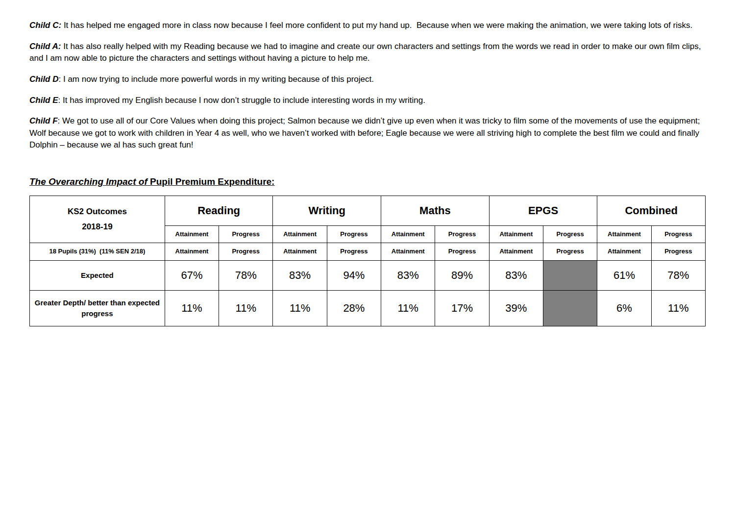Child C: It has helped me engaged more in class now because I feel more confident to put my hand up. Because when we were making the animation, we were taking lots of risks.
Child A: It has also really helped with my Reading because we had to imagine and create our own characters and settings from the words we read in order to make our own film clips, and I am now able to picture the characters and settings without having a picture to help me.
Child D: I am now trying to include more powerful words in my writing because of this project.
Child E: It has improved my English because I now don’t struggle to include interesting words in my writing.
Child F: We got to use all of our Core Values when doing this project; Salmon because we didn’t give up even when it was tricky to film some of the movements of use the equipment; Wolf because we got to work with children in Year 4 as well, who we haven’t worked with before; Eagle because we were all striving high to complete the best film we could and finally Dolphin – because we al has such great fun!
The Overarching Impact of Pupil Premium Expenditure:
| KS2 Outcomes 2018-19 | Reading | Writing | Maths | EPGS | Combined |
| --- | --- | --- | --- | --- | --- |
| Attainment | Progress | Attainment | Progress | Attainment | Progress | Attainment | Progress | Attainment | Progress |
| 18 Pupils (31%) (11% SEN 2/18) | Attainment | Progress | Attainment | Progress | Attainment | Progress | Attainment | Progress | Attainment | Progress |
| Expected | 67% | 78% | 83% | 94% | 83% | 89% | 83% | | 61% | 78% |
| Greater Depth/ better than expected progress | 11% | 11% | 11% | 28% | 11% | 17% | 39% | | 6% | 11% |